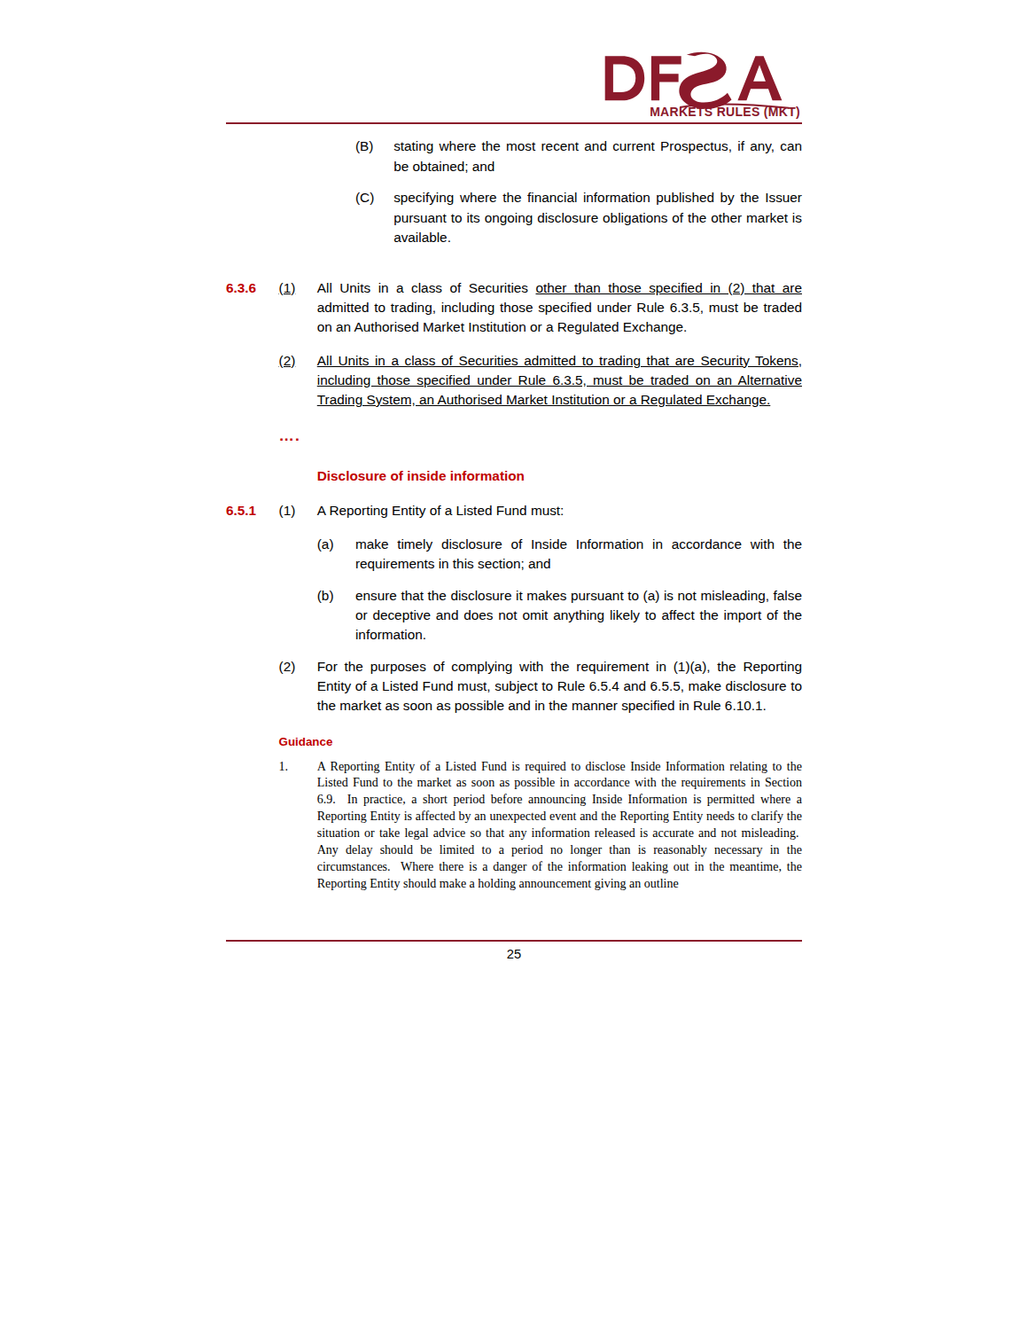MARKETS RULES (MKT)
(B)
stating where the most recent and current Prospectus, if any, can be obtained; and
(C)
specifying where the financial information published by the Issuer pursuant to its ongoing disclosure obligations of the other market is available.
6.3.6
(1)
All Units in a class of Securities other than those specified in (2) that are admitted to trading, including those specified under Rule 6.3.5, must be traded on an Authorised Market Institution or a Regulated Exchange.
(2)
All Units in a class of Securities admitted to trading that are Security Tokens, including those specified under Rule 6.3.5, must be traded on an Alternative Trading System, an Authorised Market Institution or a Regulated Exchange.
….
Disclosure of inside information
6.5.1
(1)
A Reporting Entity of a Listed Fund must:
(a)
make timely disclosure of Inside Information in accordance with the requirements in this section; and
(b)
ensure that the disclosure it makes pursuant to (a) is not misleading, false or deceptive and does not omit anything likely to affect the import of the information.
(2)
For the purposes of complying with the requirement in (1)(a), the Reporting Entity of a Listed Fund must, subject to Rule 6.5.4 and 6.5.5, make disclosure to the market as soon as possible and in the manner specified in Rule 6.10.1.
Guidance
1.
A Reporting Entity of a Listed Fund is required to disclose Inside Information relating to the Listed Fund to the market as soon as possible in accordance with the requirements in Section 6.9. In practice, a short period before announcing Inside Information is permitted where a Reporting Entity is affected by an unexpected event and the Reporting Entity needs to clarify the situation or take legal advice so that any information released is accurate and not misleading. Any delay should be limited to a period no longer than is reasonably necessary in the circumstances. Where there is a danger of the information leaking out in the meantime, the Reporting Entity should make a holding announcement giving an outline
25